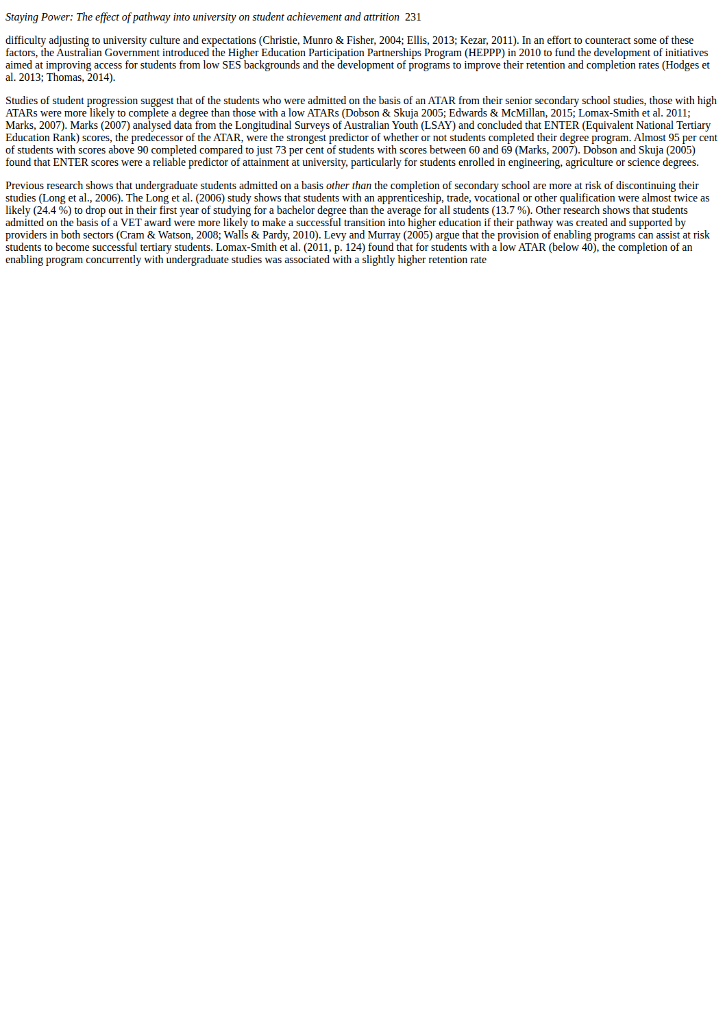Staying Power: The effect of pathway into university on student achievement and attrition 231
difficulty adjusting to university culture and expectations (Christie, Munro & Fisher, 2004; Ellis, 2013; Kezar, 2011). In an effort to counteract some of these factors, the Australian Government introduced the Higher Education Participation Partnerships Program (HEPPP) in 2010 to fund the development of initiatives aimed at improving access for students from low SES backgrounds and the development of programs to improve their retention and completion rates (Hodges et al. 2013; Thomas, 2014).
Studies of student progression suggest that of the students who were admitted on the basis of an ATAR from their senior secondary school studies, those with high ATARs were more likely to complete a degree than those with a low ATARs (Dobson & Skuja 2005; Edwards & McMillan, 2015; Lomax-Smith et al. 2011; Marks, 2007). Marks (2007) analysed data from the Longitudinal Surveys of Australian Youth (LSAY) and concluded that ENTER (Equivalent National Tertiary Education Rank) scores, the predecessor of the ATAR, were the strongest predictor of whether or not students completed their degree program. Almost 95 per cent of students with scores above 90 completed compared to just 73 per cent of students with scores between 60 and 69 (Marks, 2007). Dobson and Skuja (2005) found that ENTER scores were a reliable predictor of attainment at university, particularly for students enrolled in engineering, agriculture or science degrees.
Previous research shows that undergraduate students admitted on a basis other than the completion of secondary school are more at risk of discontinuing their studies (Long et al., 2006). The Long et al. (2006) study shows that students with an apprenticeship, trade, vocational or other qualification were almost twice as likely (24.4 %) to drop out in their first year of studying for a bachelor degree than the average for all students (13.7 %). Other research shows that students admitted on the basis of a VET award were more likely to make a successful transition into higher education if their pathway was created and supported by providers in both sectors (Cram & Watson, 2008; Walls & Pardy, 2010). Levy and Murray (2005) argue that the provision of enabling programs can assist at risk students to become successful tertiary students. Lomax-Smith et al. (2011, p. 124) found that for students with a low ATAR (below 40), the completion of an enabling program concurrently with undergraduate studies was associated with a slightly higher retention rate